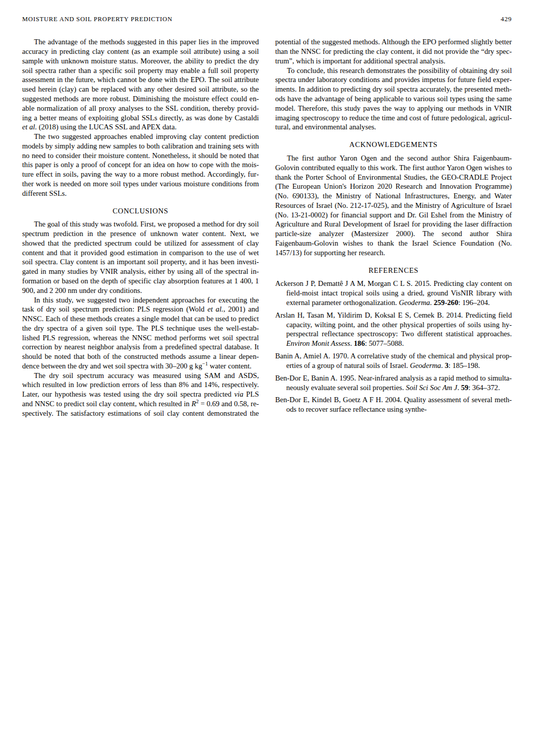Moisture and soil property prediction 429
The advantage of the methods suggested in this paper lies in the improved accuracy in predicting clay content (as an example soil attribute) using a soil sample with unknown moisture status. Moreover, the ability to predict the dry soil spectra rather than a specific soil property may enable a full soil property assessment in the future, which cannot be done with the EPO. The soil attribute used herein (clay) can be replaced with any other desired soil attribute, so the suggested methods are more robust. Diminishing the moisture effect could enable normalization of all proxy analyses to the SSL condition, thereby providing a better means of exploiting global SSLs directly, as was done by Castaldi et al. (2018) using the LUCAS SSL and APEX data.
The two suggested approaches enabled improving clay content prediction models by simply adding new samples to both calibration and training sets with no need to consider their moisture content. Nonetheless, it should be noted that this paper is only a proof of concept for an idea on how to cope with the moisture effect in soils, paving the way to a more robust method. Accordingly, further work is needed on more soil types under various moisture conditions from different SSLs.
Conclusions
The goal of this study was twofold. First, we proposed a method for dry soil spectrum prediction in the presence of unknown water content. Next, we showed that the predicted spectrum could be utilized for assessment of clay content and that it provided good estimation in comparison to the use of wet soil spectra. Clay content is an important soil property, and it has been investigated in many studies by VNIR analysis, either by using all of the spectral information or based on the depth of specific clay absorption features at 1 400, 1 900, and 2 200 nm under dry conditions.
In this study, we suggested two independent approaches for executing the task of dry soil spectrum prediction: PLS regression (Wold et al., 2001) and NNSC. Each of these methods creates a single model that can be used to predict the dry spectra of a given soil type. The PLS technique uses the well-established PLS regression, whereas the NNSC method performs wet soil spectral correction by nearest neighbor analysis from a predefined spectral database. It should be noted that both of the constructed methods assume a linear dependence between the dry and wet soil spectra with 30–200 g kg−1 water content.
The dry soil spectrum accuracy was measured using SAM and ASDS, which resulted in low prediction errors of less than 8% and 14%, respectively. Later, our hypothesis was tested using the dry soil spectra predicted via PLS and NNSC to predict soil clay content, which resulted in R2 = 0.69 and 0.58, respectively. The satisfactory estimations of soil clay content demonstrated the potential of the suggested methods. Although the EPO performed slightly better than the NNSC for predicting the clay content, it did not provide the “dry spectrum”, which is important for additional spectral analysis.
To conclude, this research demonstrates the possibility of obtaining dry soil spectra under laboratory conditions and provides impetus for future field experiments. In addition to predicting dry soil spectra accurately, the presented methods have the advantage of being applicable to various soil types using the same model. Therefore, this study paves the way to applying our methods in VNIR imaging spectroscopy to reduce the time and cost of future pedological, agricultural, and environmental analyses.
Acknowledgements
The first author Yaron Ogen and the second author Shira Faigenbaum-Golovin contributed equally to this work. The first author Yaron Ogen wishes to thank the Porter School of Environmental Studies, the GEO-CRADLE Project (The European Union's Horizon 2020 Research and Innovation Programme) (No. 690133), the Ministry of National Infrastructures, Energy, and Water Resources of Israel (No. 212-17-025), and the Ministry of Agriculture of Israel (No. 13-21-0002) for financial support and Dr. Gil Eshel from the Ministry of Agriculture and Rural Development of Israel for providing the laser diffraction particle-size analyzer (Mastersizer 2000). The second author Shira Faigenbaum-Golovin wishes to thank the Israel Science Foundation (No. 1457/13) for supporting her research.
References
Ackerson J P, Demattê J A M, Morgan C L S. 2015. Predicting clay content on field-moist intact tropical soils using a dried, ground VisNIR library with external parameter orthogonalization. Geoderma. 259-260: 196–204.
Arslan H, Tasan M, Yildirim D, Koksal E S, Cemek B. 2014. Predicting field capacity, wilting point, and the other physical properties of soils using hyperspectral reflectance spectroscopy: Two different statistical approaches. Environ Monit Assess. 186: 5077–5088.
Banin A, Amiel A. 1970. A correlative study of the chemical and physical properties of a group of natural soils of Israel. Geoderma. 3: 185–198.
Ben-Dor E, Banin A. 1995. Near-infrared analysis as a rapid method to simultaneously evaluate several soil properties. Soil Sci Soc Am J. 59: 364–372.
Ben-Dor E, Kindel B, Goetz A F H. 2004. Quality assessment of several methods to recover surface reflectance using synthe-